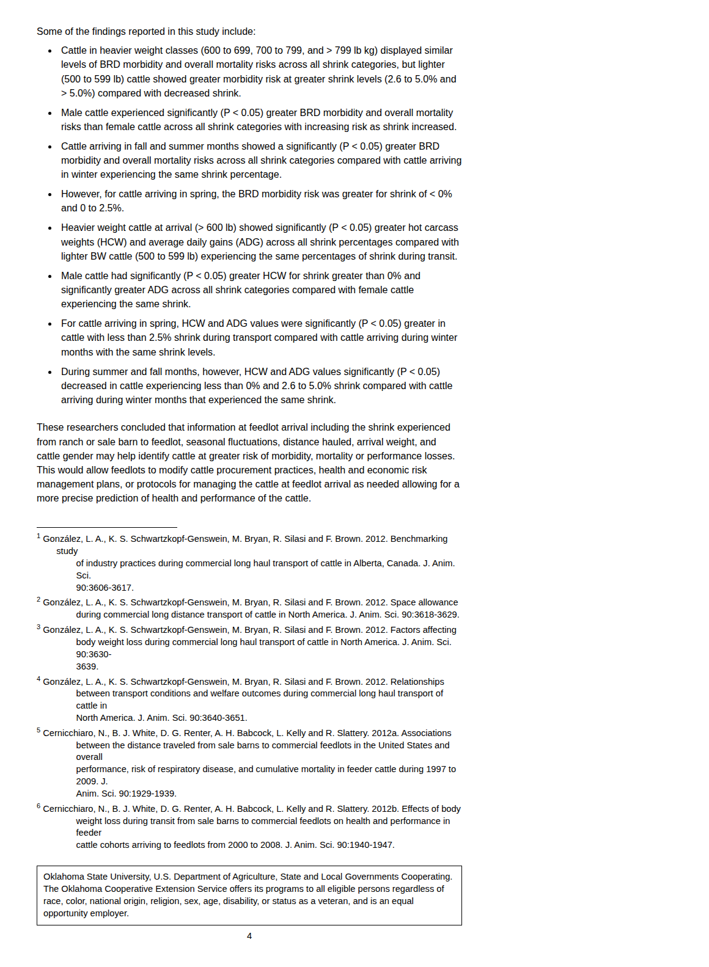Some of the findings reported in this study include:
Cattle in heavier weight classes (600 to 699, 700 to 799, and > 799 lb kg) displayed similar levels of BRD morbidity and overall mortality risks across all shrink categories, but lighter (500 to 599 lb) cattle showed greater morbidity risk at greater shrink levels (2.6 to 5.0% and > 5.0%) compared with decreased shrink.
Male cattle experienced significantly (P < 0.05) greater BRD morbidity and overall mortality risks than female cattle across all shrink categories with increasing risk as shrink increased.
Cattle arriving in fall and summer months showed a significantly (P < 0.05) greater BRD morbidity and overall mortality risks across all shrink categories compared with cattle arriving in winter experiencing the same shrink percentage.
However, for cattle arriving in spring, the BRD morbidity risk was greater for shrink of < 0% and 0 to 2.5%.
Heavier weight cattle at arrival (> 600 lb) showed significantly (P < 0.05) greater hot carcass weights (HCW) and average daily gains (ADG) across all shrink percentages compared with lighter BW cattle (500 to 599 lb) experiencing the same percentages of shrink during transit.
Male cattle had significantly (P < 0.05) greater HCW for shrink greater than 0% and significantly greater ADG across all shrink categories compared with female cattle experiencing the same shrink.
For cattle arriving in spring, HCW and ADG values were significantly (P < 0.05) greater in cattle with less than 2.5% shrink during transport compared with cattle arriving during winter months with the same shrink levels.
During summer and fall months, however, HCW and ADG values significantly (P < 0.05) decreased in cattle experiencing less than 0% and 2.6 to 5.0% shrink compared with cattle arriving during winter months that experienced the same shrink.
These researchers concluded that information at feedlot arrival including the shrink experienced from ranch or sale barn to feedlot, seasonal fluctuations, distance hauled, arrival weight, and cattle gender may help identify cattle at greater risk of morbidity, mortality or performance losses. This would allow feedlots to modify cattle procurement practices, health and economic risk management plans, or protocols for managing the cattle at feedlot arrival as needed allowing for a more precise prediction of health and performance of the cattle.
1 González, L. A., K. S. Schwartzkopf-Genswein, M. Bryan, R. Silasi and F. Brown. 2012. Benchmarking study of industry practices during commercial long haul transport of cattle in Alberta, Canada. J. Anim. Sci. 90:3606-3617.
2 González, L. A., K. S. Schwartzkopf-Genswein, M. Bryan, R. Silasi and F. Brown. 2012. Space allowance during commercial long distance transport of cattle in North America. J. Anim. Sci. 90:3618-3629.
3 González, L. A., K. S. Schwartzkopf-Genswein, M. Bryan, R. Silasi and F. Brown. 2012. Factors affecting body weight loss during commercial long haul transport of cattle in North America. J. Anim. Sci. 90:3630-3639.
4 González, L. A., K. S. Schwartzkopf-Genswein, M. Bryan, R. Silasi and F. Brown. 2012. Relationships between transport conditions and welfare outcomes during commercial long haul transport of cattle in North America. J. Anim. Sci. 90:3640-3651.
5 Cernicchiaro, N., B. J. White, D. G. Renter, A. H. Babcock, L. Kelly and R. Slattery. 2012a. Associations between the distance traveled from sale barns to commercial feedlots in the United States and overall performance, risk of respiratory disease, and cumulative mortality in feeder cattle during 1997 to 2009. J. Anim. Sci. 90:1929-1939.
6 Cernicchiaro, N., B. J. White, D. G. Renter, A. H. Babcock, L. Kelly and R. Slattery. 2012b. Effects of body weight loss during transit from sale barns to commercial feedlots on health and performance in feeder cattle cohorts arriving to feedlots from 2000 to 2008. J. Anim. Sci. 90:1940-1947.
Oklahoma State University, U.S. Department of Agriculture, State and Local Governments Cooperating. The Oklahoma Cooperative Extension Service offers its programs to all eligible persons regardless of race, color, national origin, religion, sex, age, disability, or status as a veteran, and is an equal opportunity employer.
4